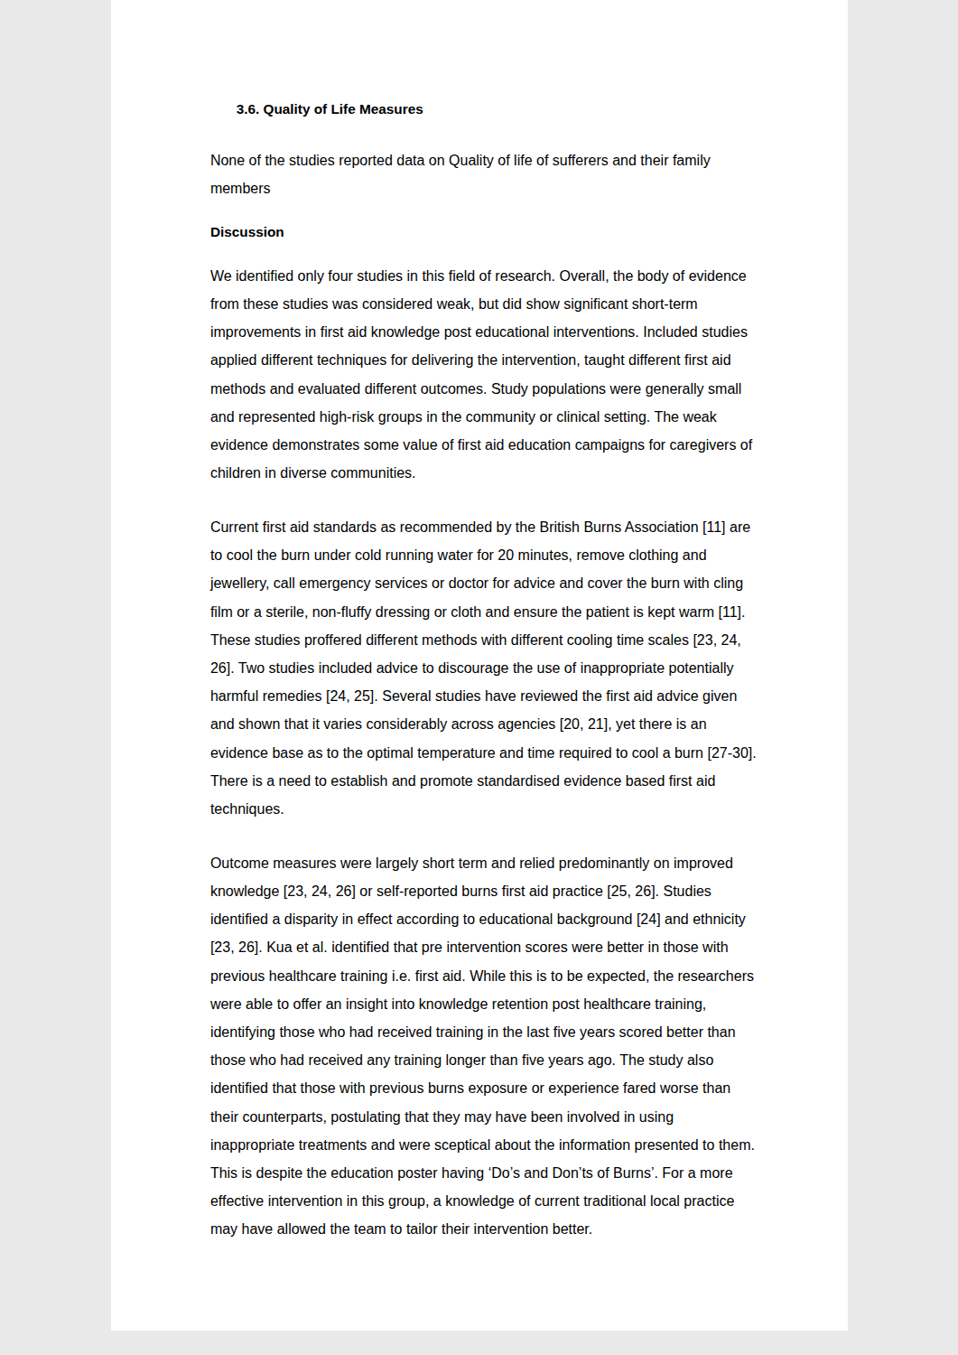3.6. Quality of Life Measures
None of the studies reported data on Quality of life of sufferers and their family members
Discussion
We identified only four studies in this field of research. Overall, the body of evidence from these studies was considered weak, but did show significant short-term improvements in first aid knowledge post educational interventions. Included studies applied different techniques for delivering the intervention, taught different first aid methods and evaluated different outcomes. Study populations were generally small and represented high-risk groups in the community or clinical setting. The weak evidence demonstrates some value of first aid education campaigns for caregivers of children in diverse communities.
Current first aid standards as recommended by the British Burns Association [11] are to cool the burn under cold running water for 20 minutes, remove clothing and jewellery, call emergency services or doctor for advice and cover the burn with cling film or a sterile, non-fluffy dressing or cloth and ensure the patient is kept warm [11]. These studies proffered different methods with different cooling time scales [23, 24, 26]. Two studies included advice to discourage the use of inappropriate potentially harmful remedies [24, 25]. Several studies have reviewed the first aid advice given and shown that it varies considerably across agencies [20, 21], yet there is an evidence base as to the optimal temperature and time required to cool a burn [27-30]. There is a need to establish and promote standardised evidence based first aid techniques.
Outcome measures were largely short term and relied predominantly on improved knowledge [23, 24, 26] or self-reported burns first aid practice [25, 26]. Studies identified a disparity in effect according to educational background [24] and ethnicity [23, 26]. Kua et al. identified that pre intervention scores were better in those with previous healthcare training i.e. first aid. While this is to be expected, the researchers were able to offer an insight into knowledge retention post healthcare training, identifying those who had received training in the last five years scored better than those who had received any training longer than five years ago. The study also identified that those with previous burns exposure or experience fared worse than their counterparts, postulating that they may have been involved in using inappropriate treatments and were sceptical about the information presented to them. This is despite the education poster having ‘Do’s and Don’ts of Burns’. For a more effective intervention in this group, a knowledge of current traditional local practice may have allowed the team to tailor their intervention better.